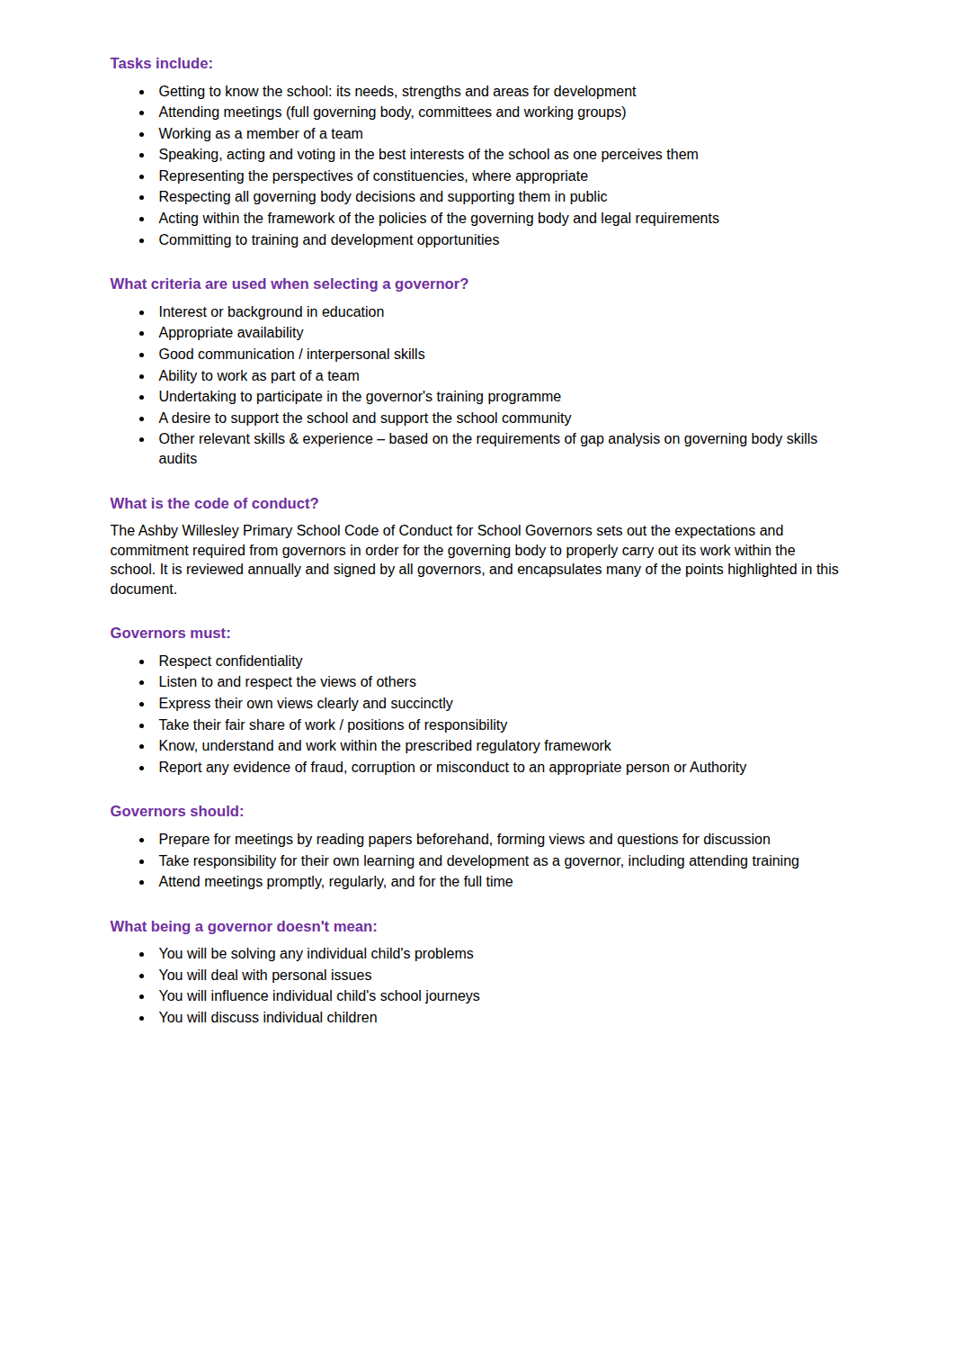Tasks include:
Getting to know the school: its needs, strengths and areas for development
Attending meetings (full governing body, committees and working groups)
Working as a member of a team
Speaking, acting and voting in the best interests of the school as one perceives them
Representing the perspectives of constituencies, where appropriate
Respecting all governing body decisions and supporting them in public
Acting within the framework of the policies of the governing body and legal requirements
Committing to training and development opportunities
What criteria are used when selecting a governor?
Interest or background in education
Appropriate availability
Good communication / interpersonal skills
Ability to work as part of a team
Undertaking to participate in the governor's training programme
A desire to support the school and support the school community
Other relevant skills & experience – based on the requirements of gap analysis on governing body skills audits
What is the code of conduct?
The Ashby Willesley Primary School Code of Conduct for School Governors sets out the expectations and commitment required from governors in order for the governing body to properly carry out its work within the school. It is reviewed annually and signed by all governors, and encapsulates many of the points highlighted in this document.
Governors must:
Respect confidentiality
Listen to and respect the views of others
Express their own views clearly and succinctly
Take their fair share of work / positions of responsibility
Know, understand and work within the prescribed regulatory framework
Report any evidence of fraud, corruption or misconduct to an appropriate person or Authority
Governors should:
Prepare for meetings by reading papers beforehand, forming views and questions for discussion
Take responsibility for their own learning and development as a governor, including attending training
Attend meetings promptly, regularly, and for the full time
What being a governor doesn't mean:
You will be solving any individual child's problems
You will deal with personal issues
You will influence individual child's school journeys
You will discuss individual children